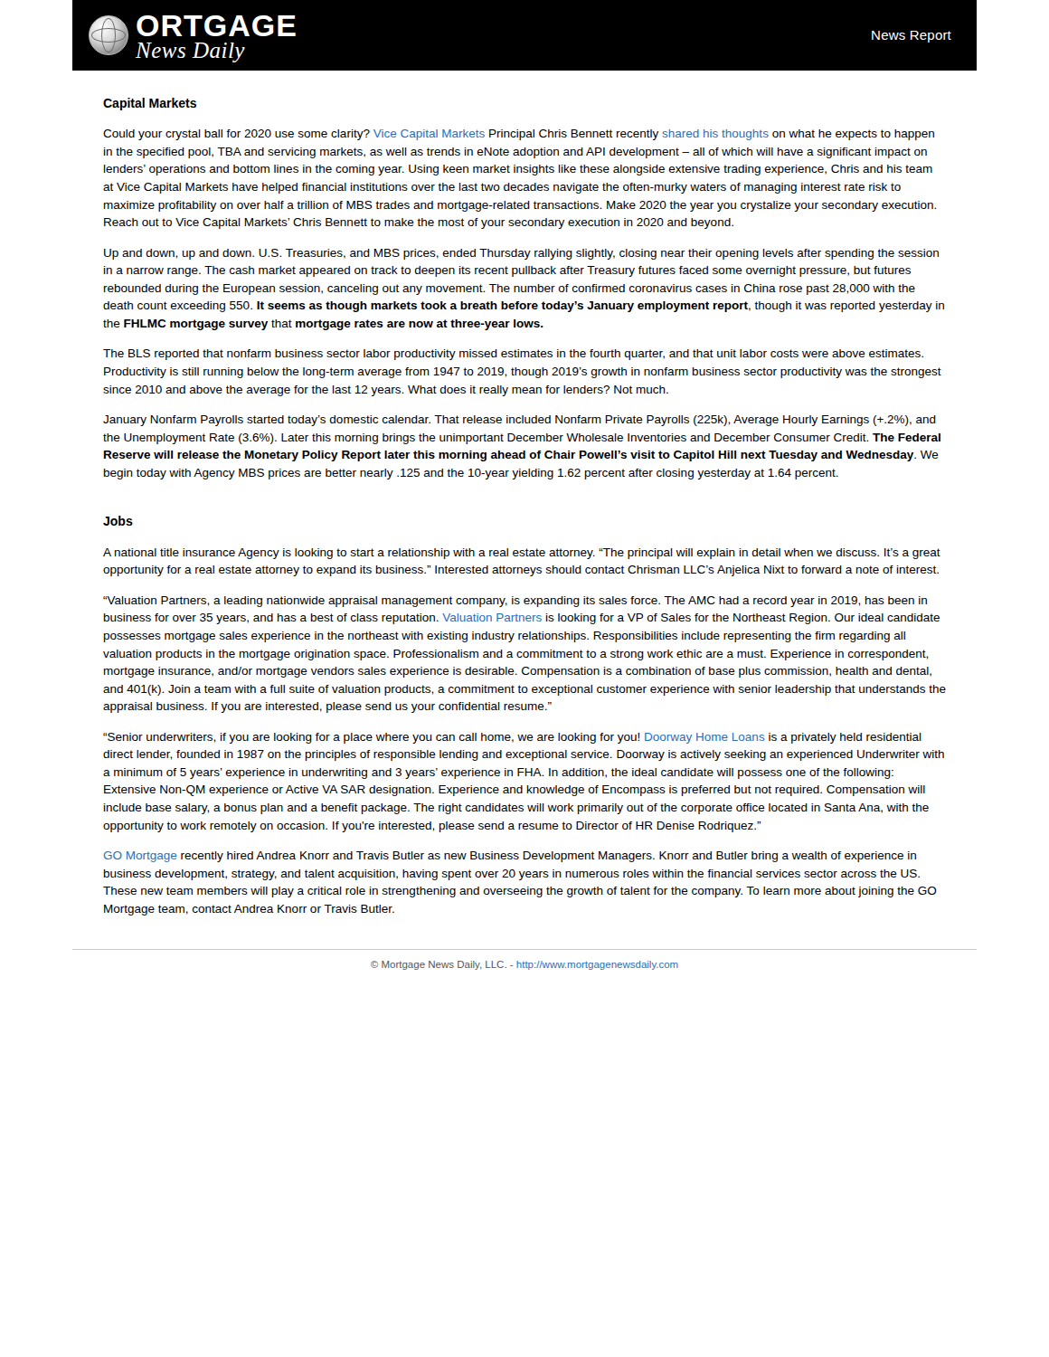ORTGAGE News Daily
News Report
Capital Markets
Could your crystal ball for 2020 use some clarity? Vice Capital Markets Principal Chris Bennett recently shared his thoughts on what he expects to happen in the specified pool, TBA and servicing markets, as well as trends in eNote adoption and API development – all of which will have a significant impact on lenders’ operations and bottom lines in the coming year. Using keen market insights like these alongside extensive trading experience, Chris and his team at Vice Capital Markets have helped financial institutions over the last two decades navigate the often-murky waters of managing interest rate risk to maximize profitability on over half a trillion of MBS trades and mortgage-related transactions. Make 2020 the year you crystalize your secondary execution. Reach out to Vice Capital Markets’ Chris Bennett to make the most of your secondary execution in 2020 and beyond.
Up and down, up and down. U.S. Treasuries, and MBS prices, ended Thursday rallying slightly, closing near their opening levels after spending the session in a narrow range. The cash market appeared on track to deepen its recent pullback after Treasury futures faced some overnight pressure, but futures rebounded during the European session, canceling out any movement. The number of confirmed coronavirus cases in China rose past 28,000 with the death count exceeding 550. It seems as though markets took a breath before today’s January employment report, though it was reported yesterday in the FHLMC mortgage survey that mortgage rates are now at three-year lows.
The BLS reported that nonfarm business sector labor productivity missed estimates in the fourth quarter, and that unit labor costs were above estimates. Productivity is still running below the long-term average from 1947 to 2019, though 2019’s growth in nonfarm business sector productivity was the strongest since 2010 and above the average for the last 12 years. What does it really mean for lenders? Not much.
January Nonfarm Payrolls started today’s domestic calendar. That release included Nonfarm Private Payrolls (225k), Average Hourly Earnings (+.2%), and the Unemployment Rate (3.6%). Later this morning brings the unimportant December Wholesale Inventories and December Consumer Credit. The Federal Reserve will release the Monetary Policy Report later this morning ahead of Chair Powell’s visit to Capitol Hill next Tuesday and Wednesday. We begin today with Agency MBS prices are better nearly .125 and the 10-year yielding 1.62 percent after closing yesterday at 1.64 percent.
Jobs
A national title insurance Agency is looking to start a relationship with a real estate attorney. “The principal will explain in detail when we discuss. It’s a great opportunity for a real estate attorney to expand its business.” Interested attorneys should contact Chrisman LLC’s Anjelica Nixt to forward a note of interest.
“Valuation Partners, a leading nationwide appraisal management company, is expanding its sales force. The AMC had a record year in 2019, has been in business for over 35 years, and has a best of class reputation. Valuation Partners is looking for a VP of Sales for the Northeast Region. Our ideal candidate possesses mortgage sales experience in the northeast with existing industry relationships. Responsibilities include representing the firm regarding all valuation products in the mortgage origination space. Professionalism and a commitment to a strong work ethic are a must. Experience in correspondent, mortgage insurance, and/or mortgage vendors sales experience is desirable. Compensation is a combination of base plus commission, health and dental, and 401(k). Join a team with a full suite of valuation products, a commitment to exceptional customer experience with senior leadership that understands the appraisal business. If you are interested, please send us your confidential resume.”
“Senior underwriters, if you are looking for a place where you can call home, we are looking for you! Doorway Home Loans is a privately held residential direct lender, founded in 1987 on the principles of responsible lending and exceptional service. Doorway is actively seeking an experienced Underwriter with a minimum of 5 years’ experience in underwriting and 3 years’ experience in FHA. In addition, the ideal candidate will possess one of the following: Extensive Non-QM experience or Active VA SAR designation. Experience and knowledge of Encompass is preferred but not required. Compensation will include base salary, a bonus plan and a benefit package. The right candidates will work primarily out of the corporate office located in Santa Ana, with the opportunity to work remotely on occasion. If you're interested, please send a resume to Director of HR Denise Rodriquez.”
GO Mortgage recently hired Andrea Knorr and Travis Butler as new Business Development Managers. Knorr and Butler bring a wealth of experience in business development, strategy, and talent acquisition, having spent over 20 years in numerous roles within the financial services sector across the US. These new team members will play a critical role in strengthening and overseeing the growth of talent for the company. To learn more about joining the GO Mortgage team, contact Andrea Knorr or Travis Butler.
© Mortgage News Daily, LLC. - http://www.mortgagenewsdaily.com